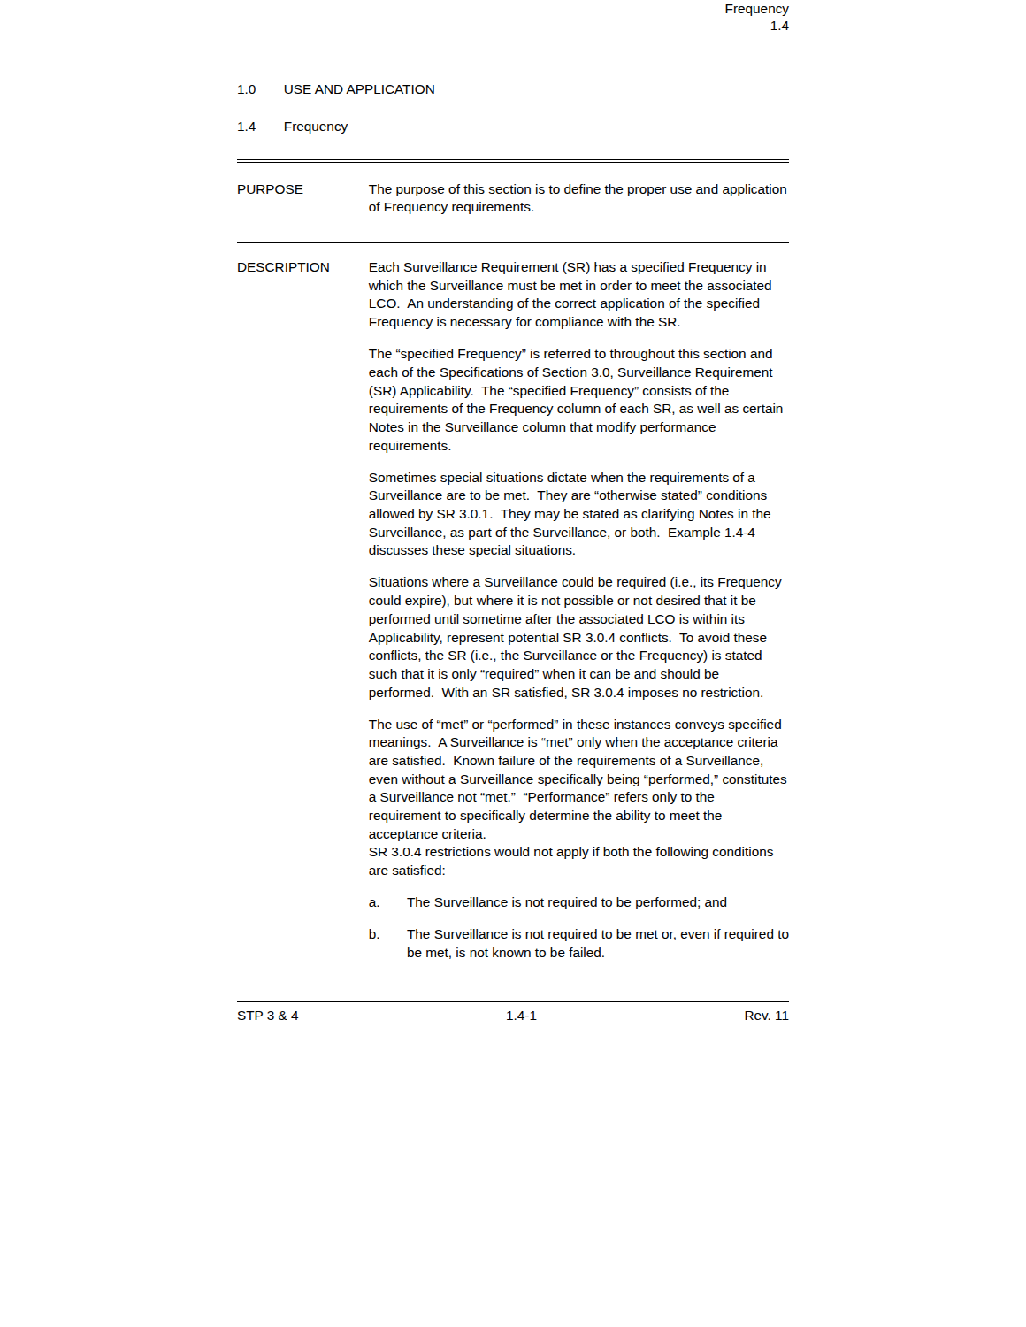Frequency
1.4
1.0 USE AND APPLICATION
1.4 Frequency
| PURPOSE | The purpose of this section is to define the proper use and application of Frequency requirements. |
| DESCRIPTION | Each Surveillance Requirement (SR) has a specified Frequency in which the Surveillance must be met in order to meet the associated LCO. An understanding of the correct application of the specified Frequency is necessary for compliance with the SR. The “specified Frequency” is referred to throughout this section and each of the Specifications of Section 3.0, Surveillance Requirement (SR) Applicability. The “specified Frequency” consists of the requirements of the Frequency column of each SR, as well as certain Notes in the Surveillance column that modify performance requirements. Sometimes special situations dictate when the requirements of a Surveillance are to be met. They are “otherwise stated” conditions allowed by SR 3.0.1. They may be stated as clarifying Notes in the Surveillance, as part of the Surveillance, or both. Example 1.4-4 discusses these special situations. Situations where a Surveillance could be required (i.e., its Frequency could expire), but where it is not possible or not desired that it be performed until sometime after the associated LCO is within its Applicability, represent potential SR 3.0.4 conflicts. To avoid these conflicts, the SR (i.e., the Surveillance or the Frequency) is stated such that it is only “required” when it can be and should be performed. With an SR satisfied, SR 3.0.4 imposes no restriction. The use of “met” or “performed” in these instances conveys specified meanings. A Surveillance is “met” only when the acceptance criteria are satisfied. Known failure of the requirements of a Surveillance, even without a Surveillance specifically being “performed,” constitutes a Surveillance not “met.” “Performance” refers only to the requirement to specifically determine the ability to meet the acceptance criteria. SR 3.0.4 restrictions would not apply if both the following conditions are satisfied: a. The Surveillance is not required to be performed; and b. The Surveillance is not required to be met or, even if required to be met, is not known to be failed. |
STP 3 & 4 1.4-1 Rev. 11